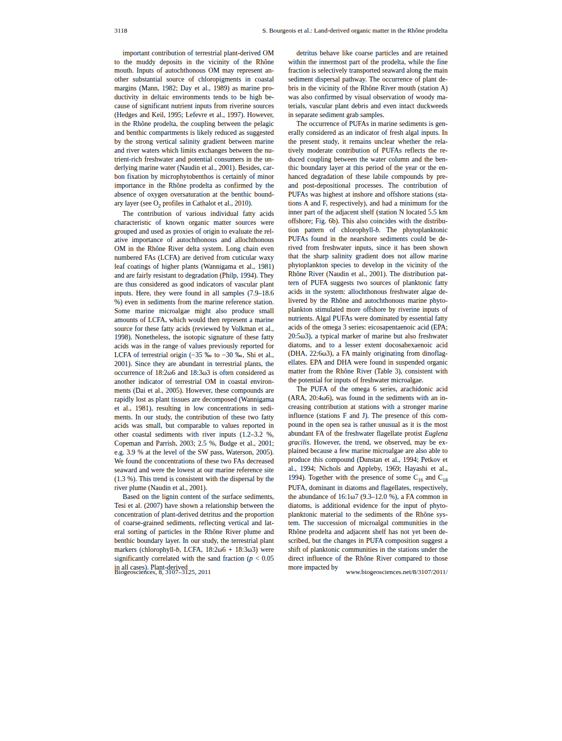3118
S. Bourgeois et al.: Land-derived organic matter in the Rhône prodelta
important contribution of terrestrial plant-derived OM to the muddy deposits in the vicinity of the Rhône mouth. Inputs of autochthonous OM may represent another substantial source of chloropigments in coastal margins (Mann, 1982; Day et al., 1989) as marine productivity in deltaic environments tends to be high because of significant nutrient inputs from riverine sources (Hedges and Keil, 1995; Lefevre et al., 1997). However, in the Rhône prodelta, the coupling between the pelagic and benthic compartments is likely reduced as suggested by the strong vertical salinity gradient between marine and river waters which limits exchanges between the nutrient-rich freshwater and potential consumers in the underlying marine water (Naudin et al., 2001). Besides, carbon fixation by microphytobenthos is certainly of minor importance in the Rhône prodelta as confirmed by the absence of oxygen oversaturation at the benthic boundary layer (see O2 profiles in Cathalot et al., 2010).
The contribution of various individual fatty acids characteristic of known organic matter sources were grouped and used as proxies of origin to evaluate the relative importance of autochthonous and allochthonous OM in the Rhône River delta system. Long chain even numbered FAs (LCFA) are derived from cuticular waxy leaf coatings of higher plants (Wannigama et al., 1981) and are fairly resistant to degradation (Philp, 1994). They are thus considered as good indicators of vascular plant inputs. Here, they were found in all samples (7.9–18.6 %) even in sediments from the marine reference station. Some marine microalgae might also produce small amounts of LCFA, which would then represent a marine source for these fatty acids (reviewed by Volkman et al., 1998). Nonetheless, the isotopic signature of these fatty acids was in the range of values previously reported for LCFA of terrestrial origin (−35 ‰ to −30 ‰, Shi et al., 2001). Since they are abundant in terrestrial plants, the occurrence of 18:2ω6 and 18:3ω3 is often considered as another indicator of terrestrial OM in coastal environments (Dai et al., 2005). However, these compounds are rapidly lost as plant tissues are decomposed (Wannigama et al., 1981), resulting in low concentrations in sediments. In our study, the contribution of these two fatty acids was small, but comparable to values reported in other coastal sediments with river inputs (1.2–3.2 %, Copeman and Parrish, 2003; 2.5 %, Budge et al., 2001; e.g. 3.9 % at the level of the SW pass, Waterson, 2005). We found the concentrations of these two FAs decreased seaward and were the lowest at our marine reference site (1.3 %). This trend is consistent with the dispersal by the river plume (Naudin et al., 2001).
Based on the lignin content of the surface sediments, Tesi et al. (2007) have shown a relationship between the concentration of plant-derived detritus and the proportion of coarse-grained sediments, reflecting vertical and lateral sorting of particles in the Rhône River plume and benthic boundary layer. In our study, the terrestrial plant markers (chlorophyll-b, LCFA, 18:2ω6 + 18:3ω3) were significantly correlated with the sand fraction (p < 0.05 in all cases). Plant-derived
detritus behave like coarse particles and are retained within the innermost part of the prodelta, while the fine fraction is selectively transported seaward along the main sediment dispersal pathway. The occurrence of plant debris in the vicinity of the Rhône River mouth (station A) was also confirmed by visual observation of woody materials, vascular plant debris and even intact duckweeds in separate sediment grab samples.
The occurrence of PUFAs in marine sediments is generally considered as an indicator of fresh algal inputs. In the present study, it remains unclear whether the relatively moderate contribution of PUFAs reflects the reduced coupling between the water column and the benthic boundary layer at this period of the year or the enhanced degradation of these labile compounds by pre- and post-depositional processes. The contribution of PUFAs was highest at inshore and offshore stations (stations A and F, respectively), and had a minimum for the inner part of the adjacent shelf (station N located 5.5 km offshore; Fig. 6b). This also coincides with the distribution pattern of chlorophyll-b. The phytoplanktonic PUFAs found in the nearshore sediments could be derived from freshwater inputs, since it has been shown that the sharp salinity gradient does not allow marine phytoplankton species to develop in the vicinity of the Rhône River (Naudin et al., 2001). The distribution pattern of PUFA suggests two sources of planktonic fatty acids in the system: allochthonous freshwater algae delivered by the Rhône and autochthonous marine phytoplankton stimulated more offshore by riverine inputs of nutrients. Algal PUFAs were dominated by essential fatty acids of the omega 3 series: eicosapentaenoic acid (EPA; 20:5ω3), a typical marker of marine but also freshwater diatoms, and to a lesser extent docosahexaenoic acid (DHA, 22:6ω3), a FA mainly originating from dinoflagellates. EPA and DHA were found in suspended organic matter from the Rhône River (Table 3), consistent with the potential for inputs of freshwater microalgae.
The PUFA of the omega 6 series, arachidonic acid (ARA, 20:4ω6), was found in the sediments with an increasing contribution at stations with a stronger marine influence (stations F and J). The presence of this compound in the open sea is rather unusual as it is the most abundant FA of the freshwater flagellate protist Euglena gracilis. However, the trend, we observed, may be explained because a few marine microalgae are also able to produce this compound (Dunstan et al., 1994; Petkov et al., 1994; Nichols and Appleby, 1969; Hayashi et al., 1994). Together with the presence of some C16 and C18 PUFA, dominant in diatoms and flagellates, respectively, the abundance of 16:1ω7 (9.3–12.0 %), a FA common in diatoms, is additional evidence for the input of phytoplanktonic material to the sediments of the Rhône system. The succession of microalgal communities in the Rhône prodelta and adjacent shelf has not yet been described, but the changes in PUFA composition suggest a shift of planktonic communities in the stations under the direct influence of the Rhône River compared to those more impacted by
Biogeosciences, 8, 3107–3125, 2011
www.biogeosciences.net/8/3107/2011/